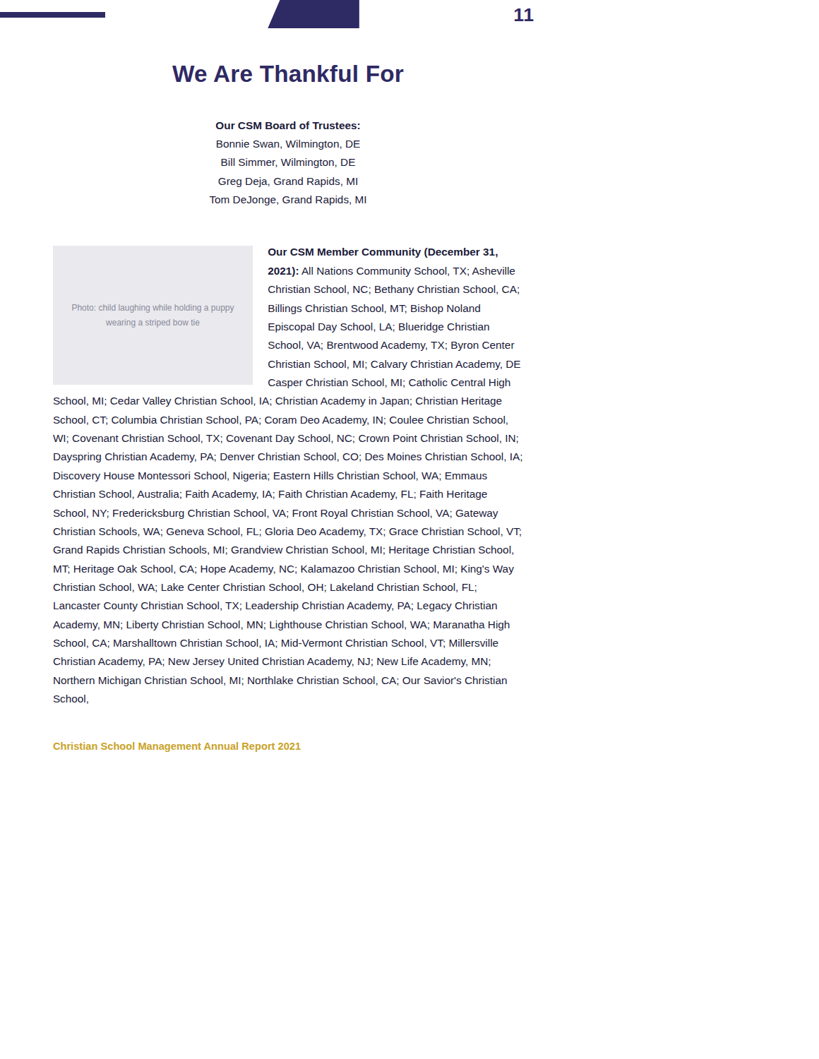11
We Are Thankful For
Our CSM Board of Trustees:
Bonnie Swan, Wilmington, DE
Bill Simmer, Wilmington, DE
Greg Deja, Grand Rapids, MI
Tom DeJonge, Grand Rapids, MI
Photo: child laughing while holding a puppy wearing a striped bow tie
Our CSM Member Community (December 31, 2021): All Nations Community School, TX; Asheville Christian School, NC; Bethany Christian School, CA; Billings Christian School, MT; Bishop Noland Episcopal Day School, LA; Blueridge Christian School, VA; Brentwood Academy, TX; Byron Center Christian School, MI; Calvary Christian Academy, DE Casper Christian School, MI; Catholic Central High School, MI; Cedar Valley Christian School, IA; Christian Academy in Japan; Christian Heritage School, CT; Columbia Christian School, PA; Coram Deo Academy, IN; Coulee Christian School, WI; Covenant Christian School, TX; Covenant Day School, NC; Crown Point Christian School, IN; Dayspring Christian Academy, PA; Denver Christian School, CO; Des Moines Christian School, IA; Discovery House Montessori School, Nigeria; Eastern Hills Christian School, WA; Emmaus Christian School, Australia; Faith Academy, IA; Faith Christian Academy, FL; Faith Heritage School, NY; Fredericksburg Christian School, VA; Front Royal Christian School, VA; Gateway Christian Schools, WA; Geneva School, FL; Gloria Deo Academy, TX; Grace Christian School, VT; Grand Rapids Christian Schools, MI; Grandview Christian School, MI; Heritage Christian School, MT; Heritage Oak School, CA; Hope Academy, NC; Kalamazoo Christian School, MI; King's Way Christian School, WA; Lake Center Christian School, OH; Lakeland Christian School, FL; Lancaster County Christian School, TX; Leadership Christian Academy, PA; Legacy Christian Academy, MN; Liberty Christian School, MN; Lighthouse Christian School, WA; Maranatha High School, CA; Marshalltown Christian School, IA; Mid-Vermont Christian School, VT; Millersville Christian Academy, PA; New Jersey United Christian Academy, NJ; New Life Academy, MN; Northern Michigan Christian School, MI; Northlake Christian School, CA; Our Savior's Christian School,
Christian School Management Annual Report 2021